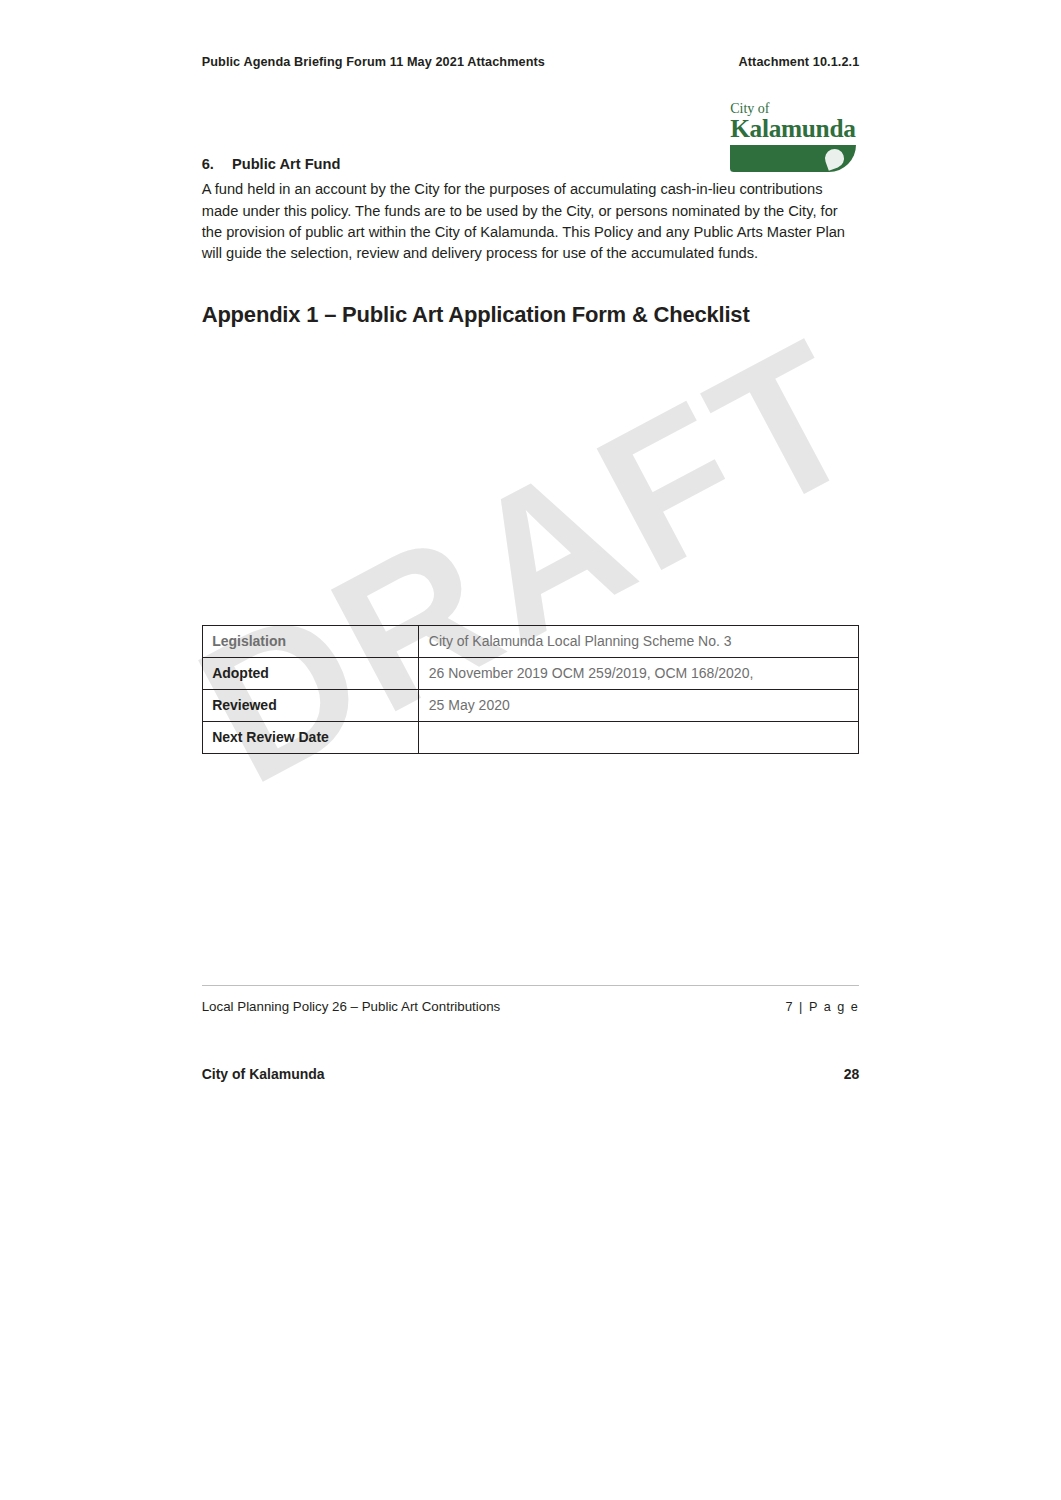Public Agenda Briefing Forum 11 May 2021 Attachments
Attachment 10.1.2.1
City of
Kalamunda
DRAFT
6. Public Art Fund
A fund held in an account by the City for the purposes of accumulating cash-in-lieu contributions made under this policy. The funds are to be used by the City, or persons nominated by the City, for the provision of public art within the City of Kalamunda. This Policy and any Public Arts Master Plan will guide the selection, review and delivery process for use of the accumulated funds.
Appendix 1 – Public Art Application Form & Checklist
| Legislation | City of Kalamunda Local Planning Scheme No. 3 |
| Adopted | 26 November 2019 OCM 259/2019, OCM 168/2020, |
| Reviewed | 25 May 2020 |
| Next Review Date | |
Local Planning Policy 26 – Public Art Contributions
7 | P a g e
City of Kalamunda
28